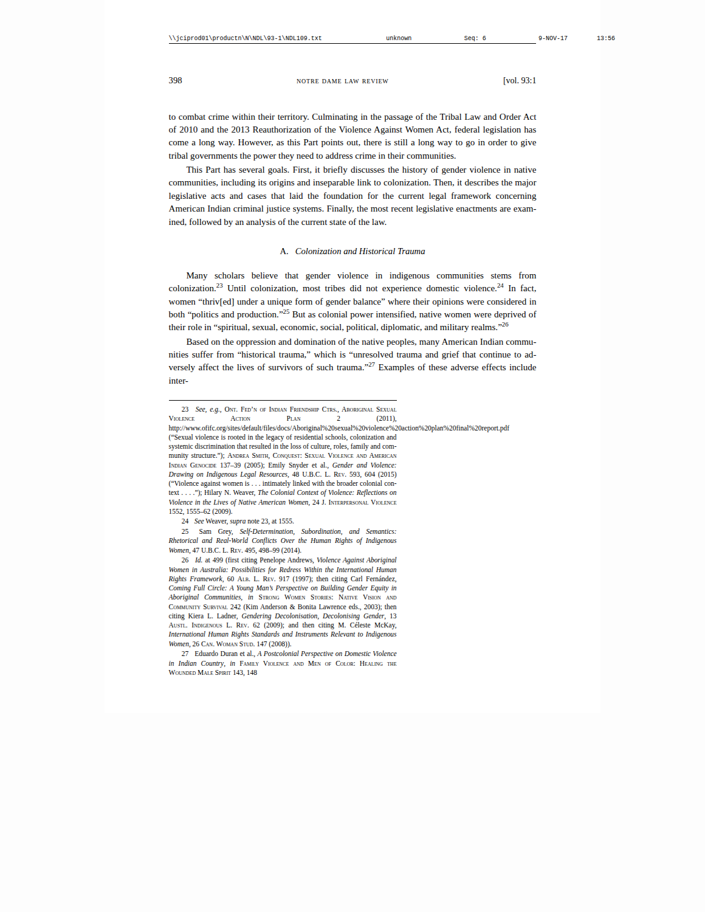\\jciprod01\productn\N\NDL\93-1\NDL109.txt unknown Seq: 6 9-NOV-17 13:56
398 notre dame law review [vol. 93:1
to combat crime within their territory. Culminating in the passage of the Tribal Law and Order Act of 2010 and the 2013 Reauthorization of the Violence Against Women Act, federal legislation has come a long way. However, as this Part points out, there is still a long way to go in order to give tribal governments the power they need to address crime in their communities.
This Part has several goals. First, it briefly discusses the history of gender violence in native communities, including its origins and inseparable link to colonization. Then, it describes the major legislative acts and cases that laid the foundation for the current legal framework concerning American Indian criminal justice systems. Finally, the most recent legislative enactments are examined, followed by an analysis of the current state of the law.
A. Colonization and Historical Trauma
Many scholars believe that gender violence in indigenous communities stems from colonization.23 Until colonization, most tribes did not experience domestic violence.24 In fact, women “thriv[ed] under a unique form of gender balance” where their opinions were considered in both “politics and production.”25 But as colonial power intensified, native women were deprived of their role in “spiritual, sexual, economic, social, political, diplomatic, and military realms.”26
Based on the oppression and domination of the native peoples, many American Indian communities suffer from “historical trauma,” which is “unresolved trauma and grief that continue to adversely affect the lives of survivors of such trauma.”27 Examples of these adverse effects include inter-
23 See, e.g., Ont. Fed’n of Indian Friendship Ctrs., Aboriginal Sexual Violence Action Plan 2 (2011), http://www.ofifc.org/sites/default/files/docs/Aboriginal%20sexual%20violence%20action%20plan%20final%20report.pdf (“Sexual violence is rooted in the legacy of residential schools, colonization and systemic discrimination that resulted in the loss of culture, roles, family and community structure.”); Andrea Smith, Conquest: Sexual Violence and American Indian Genocide 137–39 (2005); Emily Snyder et al., Gender and Violence: Drawing on Indigenous Legal Resources, 48 U.B.C. L. Rev. 593, 604 (2015) (“Violence against women is . . . intimately linked with the broader colonial context . . . .”); Hilary N. Weaver, The Colonial Context of Violence: Reflections on Violence in the Lives of Native American Women, 24 J. Interpersonal Violence 1552, 1555–62 (2009).
24 See Weaver, supra note 23, at 1555.
25 Sam Grey, Self-Determination, Subordination, and Semantics: Rhetorical and Real-World Conflicts Over the Human Rights of Indigenous Women, 47 U.B.C. L. Rev. 495, 498–99 (2014).
26 Id. at 499 (first citing Penelope Andrews, Violence Against Aboriginal Women in Australia: Possibilities for Redress Within the International Human Rights Framework, 60 Alb. L. Rev. 917 (1997); then citing Carl Fernández, Coming Full Circle: A Young Man’s Perspective on Building Gender Equity in Aboriginal Communities, in Strong Women Stories: Native Vision and Community Survival 242 (Kim Anderson & Bonita Lawrence eds., 2003); then citing Kiera L. Ladner, Gendering Decolonisation, Decolonising Gender, 13 Austl. Indigenous L. Rev. 62 (2009); and then citing M. Céleste McKay, International Human Rights Standards and Instruments Relevant to Indigenous Women, 26 Can. Woman Stud. 147 (2008)).
27 Eduardo Duran et al., A Postcolonial Perspective on Domestic Violence in Indian Country, in Family Violence and Men of Color: Healing the Wounded Male Spirit 143, 148